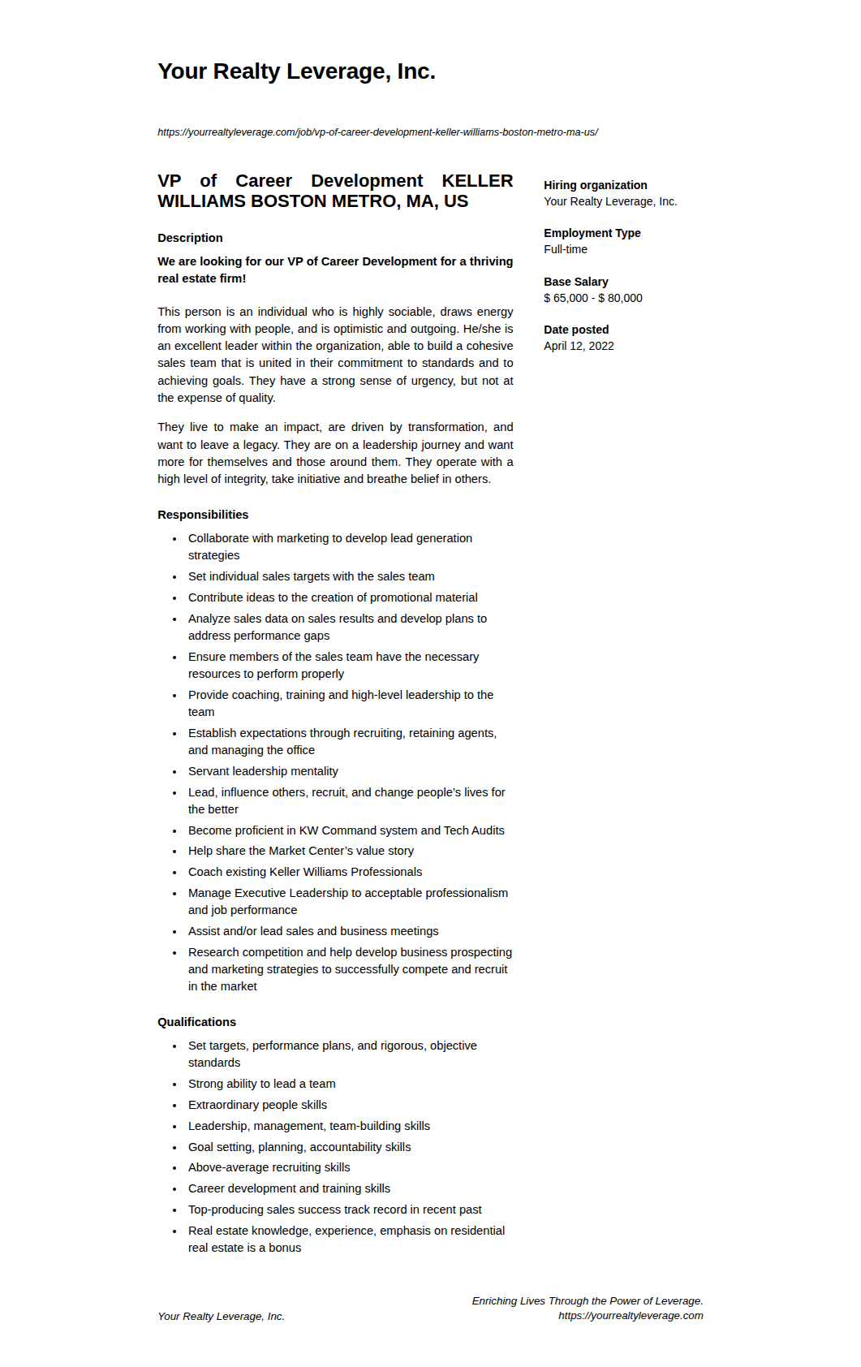Your Realty Leverage, Inc.
https://yourrealtyleverage.com/job/vp-of-career-development-keller-williams-boston-metro-ma-us/
VP of Career Development KELLER WILLIAMS BOSTON METRO, MA, US
Description
We are looking for our VP of Career Development for a thriving real estate firm!
This person is an individual who is highly sociable, draws energy from working with people, and is optimistic and outgoing. He/she is an excellent leader within the organization, able to build a cohesive sales team that is united in their commitment to standards and to achieving goals. They have a strong sense of urgency, but not at the expense of quality.
They live to make an impact, are driven by transformation, and want to leave a legacy. They are on a leadership journey and want more for themselves and those around them. They operate with a high level of integrity, take initiative and breathe belief in others.
Responsibilities
Collaborate with marketing to develop lead generation strategies
Set individual sales targets with the sales team
Contribute ideas to the creation of promotional material
Analyze sales data on sales results and develop plans to address performance gaps
Ensure members of the sales team have the necessary resources to perform properly
Provide coaching, training and high-level leadership to the team
Establish expectations through recruiting, retaining agents, and managing the office
Servant leadership mentality
Lead, influence others, recruit, and change people’s lives for the better
Become proficient in KW Command system and Tech Audits
Help share the Market Center’s value story
Coach existing Keller Williams Professionals
Manage Executive Leadership to acceptable professionalism and job performance
Assist and/or lead sales and business meetings
Research competition and help develop business prospecting and marketing strategies to successfully compete and recruit in the market
Qualifications
Set targets, performance plans, and rigorous, objective standards
Strong ability to lead a team
Extraordinary people skills
Leadership, management, team-building skills
Goal setting, planning, accountability skills
Above-average recruiting skills
Career development and training skills
Top-producing sales success track record in recent past
Real estate knowledge, experience, emphasis on residential real estate is a bonus
Hiring organization
Your Realty Leverage, Inc.
Employment Type
Full-time
Base Salary
$ 65,000 - $ 80,000
Date posted
April 12, 2022
Your Realty Leverage, Inc.
Enriching Lives Through the Power of Leverage.
https://yourrealtyleverage.com